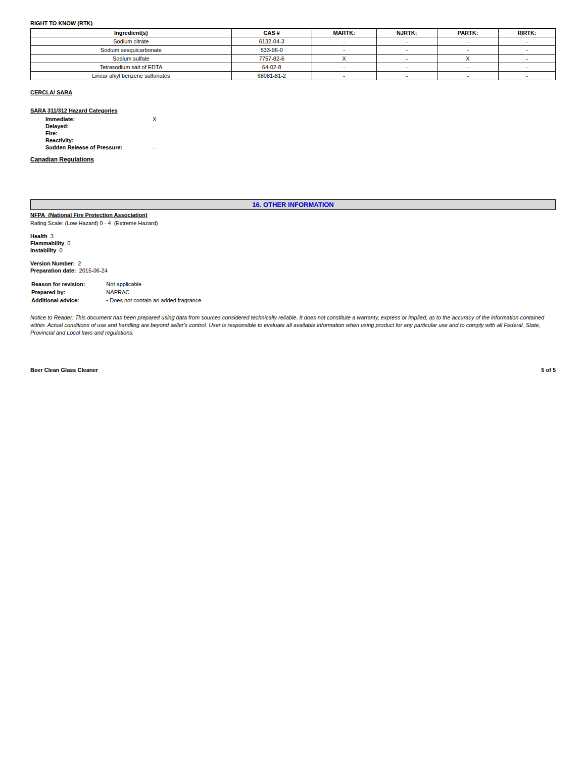RIGHT TO KNOW (RTK)
| Ingredient(s) | CAS # | MARTK: | NJRTK: | PARTK: | RIRTK: |
| --- | --- | --- | --- | --- | --- |
| Sodium citrate | 6132-04-3 | - | - | - | - |
| Sodium sesquicarbonate | 533-96-0 | - | - | - | - |
| Sodium sulfate | 7757-82-6 | X | - | X | - |
| Tetrasodium salt of EDTA | 64-02-8 | - | - | - | - |
| Linear alkyl benzene sulfonates | 68081-81-2 | - | - | - | - |
CERCLA/ SARA
SARA 311/312 Hazard Categories
| Immediate: | X |
| Delayed: | - |
| Fire: | - |
| Reactivity: | - |
| Sudden Release of Pressure: | - |
Canadian Regulations
16. OTHER INFORMATION
NFPA (National Fire Protection Association)
Rating Scale: (Low Hazard) 0 - 4 (Extreme Hazard)
Health 3
Flammability 0
Instability 0
Version Number: 2
Preparation date: 2015-06-24
| Reason for revision: | Not applicable |
| Prepared by: | NAPRAC |
| Additional advice: | • Does not contain an added fragrance |
Notice to Reader: This document has been prepared using data from sources considered technically reliable. It does not constitute a warranty, express or implied, as to the accuracy of the information contained within. Actual conditions of use and handling are beyond seller's control. User is responsible to evaluate all available information when using product for any particular use and to comply with all Federal, State, Provincial and Local laws and regulations.
Beer Clean Glass Cleaner 5 of 5